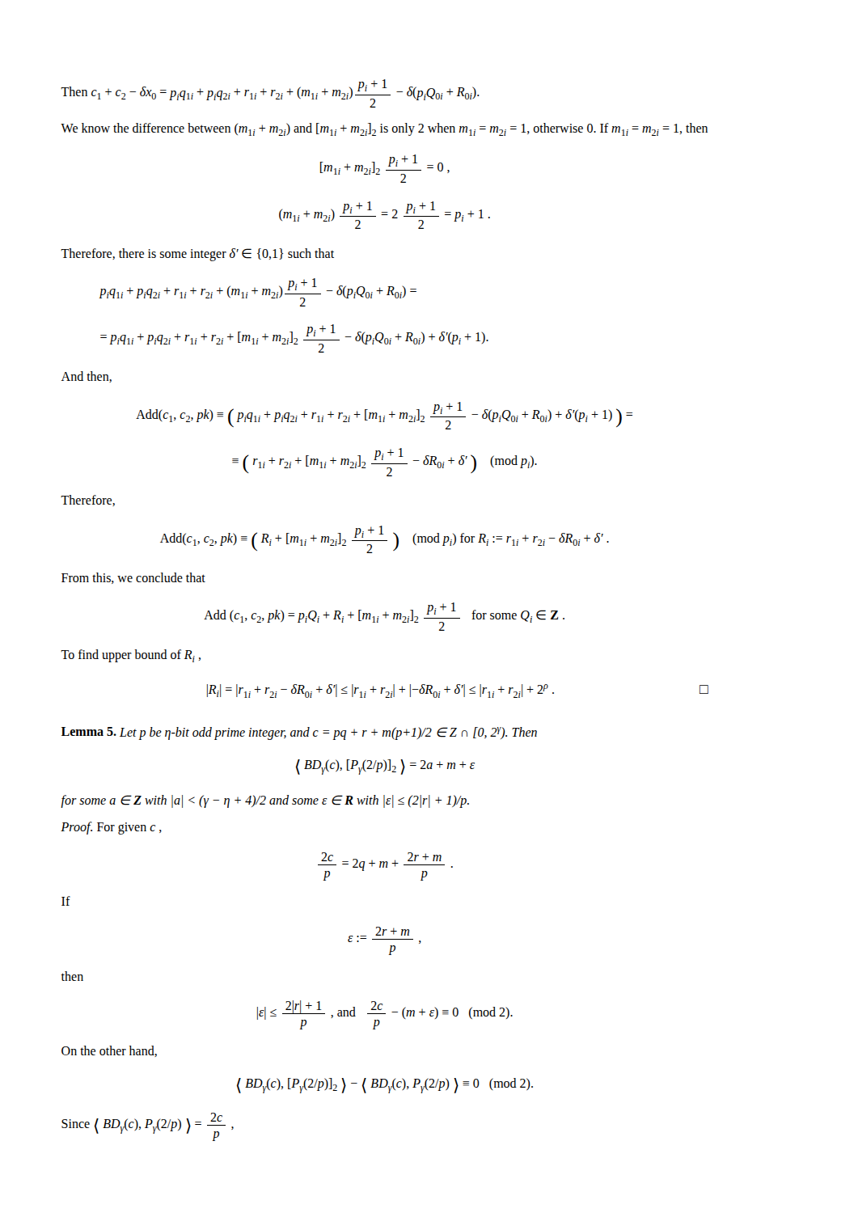Then c1 + c2 − δx0 = piq1i + piq2i + r1i + r2i + (m1i + m2i)pi + 12 − δ(piQ0i + R0i).
We know the difference between (m1i + m2i) and [m1i + m2i]2 is only 2 when m1i = m2i = 1, otherwise 0. If m1i = m2i = 1, then
[m1i + m2i]2 pi + 12 = 0 ,
(m1i + m2i) pi + 12 = 2 pi + 12 = pi + 1 .
Therefore, there is some integer δ′ ∈ {0,1} such that
piq1i + piq2i + r1i + r2i + (m1i + m2i)pi + 12 − δ(piQ0i + R0i) =
= piq1i + piq2i + r1i + r2i + [m1i + m2i]2 pi + 12 − δ(piQ0i + R0i) + δ′(pi + 1).
And then,
Add(c1, c2, pk) ≡ ( piq1i + piq2i + r1i + r2i + [m1i + m2i]2 pi + 12 − δ(piQ0i + R0i) + δ′(pi + 1) ) =
≡ ( r1i + r2i + [m1i + m2i]2 pi + 12 − δR0i + δ′ ) (mod pi).
Therefore,
Add(c1, c2, pk) ≡ ( Ri + [m1i + m2i]2 pi + 12 ) (mod pi) for Ri := r1i + r2i − δR0i + δ′ .
From this, we conclude that
Add (c1, c2, pk) = piQi + Ri + [m1i + m2i]2 pi + 12 for some Qi ∈ Z .
To find upper bound of Ri ,
|Ri| = |r1i + r2i − δR0i + δ′| ≤ |r1i + r2i| + |−δR0i + δ′| ≤ |r1i + r2i| + 2ρ . □
Lemma 5. Let p be η-bit odd prime integer, and c = pq + r + m(p+1)/2 ∈ Z ∩ [0, 2γ). Then
⟨ BDγ(c), [Pγ(2/p)]2 ⟩ = 2a + m + ε
for some a ∈ Z with |a| < (γ − η + 4)/2 and some ε ∈ R with |ε| ≤ (2|r| + 1)/p.
Proof. For given c ,
2c p = 2q + m + 2r + m p .
If
ε := 2r + m p ,
then
|ε| ≤ 2|r| + 1 p , and 2c p − (m + ε) ≡ 0 (mod 2).
On the other hand,
⟨ BDγ(c), [Pγ(2/p)]2 ⟩ − ⟨ BDγ(c), Pγ(2/p) ⟩ ≡ 0 (mod 2).
Since ⟨ BDγ(c), Pγ(2/p) ⟩ = 2c p ,